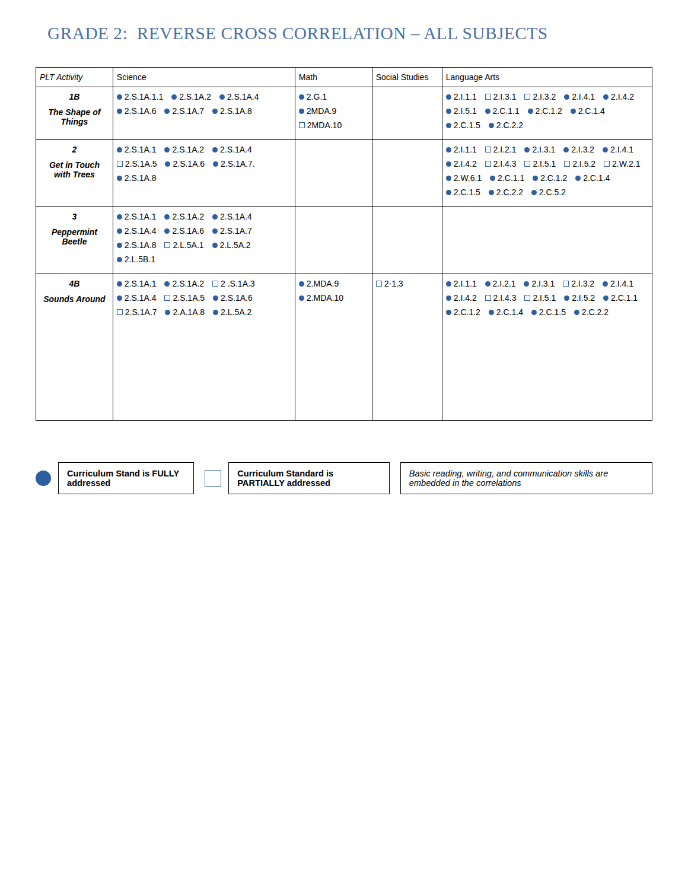GRADE 2: REVERSE CROSS CORRELATION – ALL SUBJECTS
| PLT Activity | Science | Math | Social Studies | Language Arts |
| --- | --- | --- | --- | --- |
| 1B The Shape of Things | 2.S.1A.1.1 2.S.1A.2 2.S.1A.4 2.S.1A.6 2.S.1A.7 2.S.1A.8 | 2.G.1 2MDA.9 2MDA.10 | | 2.I.1.1 2.I.3.1 2.I.3.2 2.I.4.1 2.I.4.2 2.I.5.1 2.C.1.1 2.C.1.2 2.C.1.4 2.C.1.5 2.C.2.2 |
| 2 Get in Touch with Trees | 2.S.1A.1 2.S.1A.2 2.S.1A.4 2.S.1A.5 2.S.1A.6 2.S.1A.7. 2.S.1A.8 | | | 2.I.1.1 2.I.2.1 2.I.3.1 2.I.3.2 2.I.4.1 2.I.4.2 2.I.4.3 2.I.5.1 2.I.5.2 2.W.2.1 2.W.6.1 2.C.1.1 2.C.1.2 2.C.1.4 2.C.1.5 2.C.2.2 2.C.5.2 |
| 3 Peppermint Beetle | 2.S.1A.1 2.S.1A.2 2.S.1A.4 2.S.1A.4 2.S.1A.6 2.S.1A.7 2.S.1A.8 2.L.5A.1 2.L.5A.2 2.L.5B.1 | | | |
| 4B Sounds Around | 2.S.1A.1 2.S.1A.2 2 .S.1A.3 2.S.1A.4 2.S.1A.5 2.S.1A.6 2.S.1A.7 2.A.1A.8 2.L.5A.2 | 2.MDA.9 2.MDA.10 | 2-1.3 | 2.I.1.1 2.I.2.1 2.I.3.1 2.I.3.2 2.I.4.1 2.I.4.2 2.I.4.3 2.I.5.1 2.I.5.2 2.C.1.1 2.C.1.2 2.C.1.4 2.C.1.5 2.C.2.2 |
Curriculum Stand is FULLY addressed
Curriculum Standard is PARTIALLY addressed
Basic reading, writing, and communication skills are embedded in the correlations